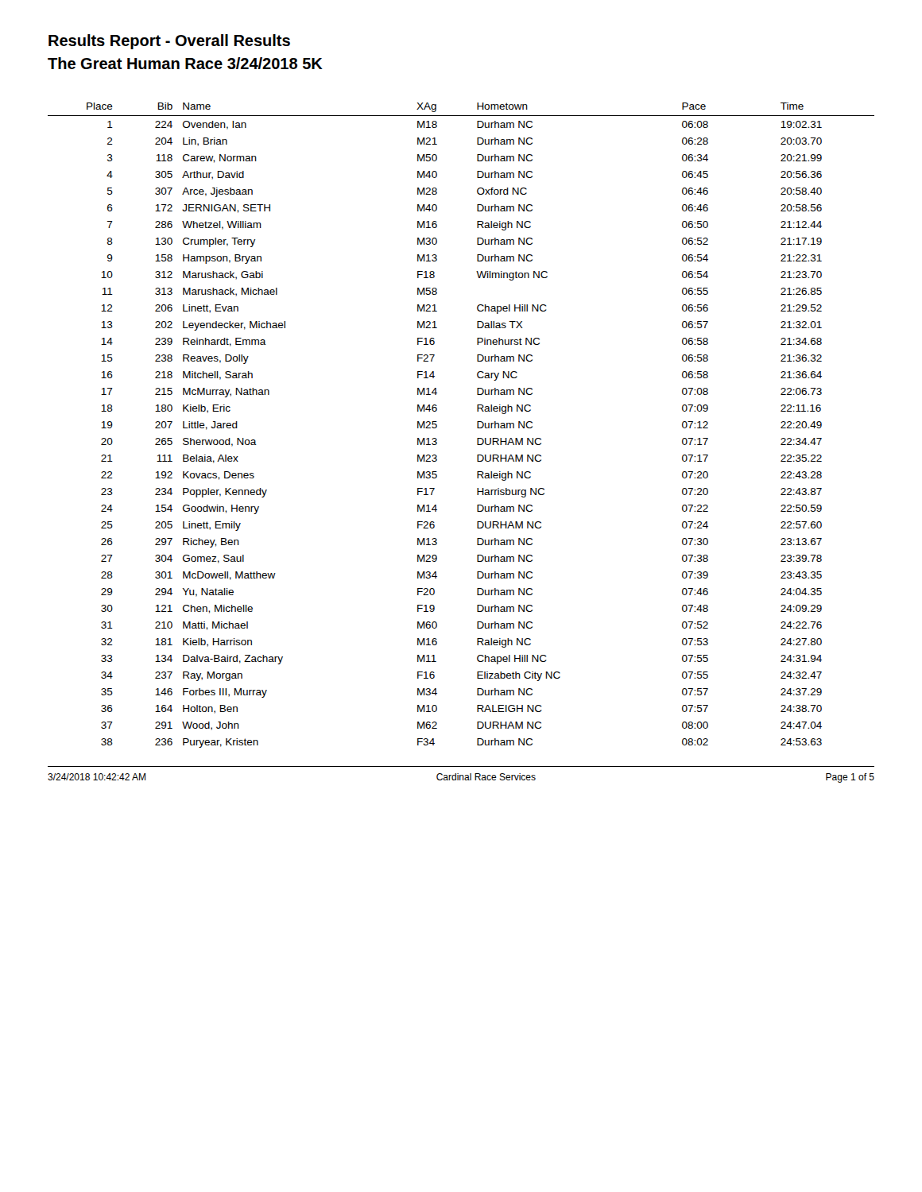Results Report - Overall Results
The Great Human Race 3/24/2018 5K
| Place | Bib | Name | XAg | Hometown | Pace | Time |
| --- | --- | --- | --- | --- | --- | --- |
| 1 | 224 | Ovenden, Ian | M18 | Durham NC | 06:08 | 19:02.31 |
| 2 | 204 | Lin, Brian | M21 | Durham NC | 06:28 | 20:03.70 |
| 3 | 118 | Carew, Norman | M50 | Durham NC | 06:34 | 20:21.99 |
| 4 | 305 | Arthur, David | M40 | Durham NC | 06:45 | 20:56.36 |
| 5 | 307 | Arce, Jjesbaan | M28 | Oxford NC | 06:46 | 20:58.40 |
| 6 | 172 | JERNIGAN, SETH | M40 | Durham NC | 06:46 | 20:58.56 |
| 7 | 286 | Whetzel, William | M16 | Raleigh NC | 06:50 | 21:12.44 |
| 8 | 130 | Crumpler, Terry | M30 | Durham NC | 06:52 | 21:17.19 |
| 9 | 158 | Hampson, Bryan | M13 | Durham NC | 06:54 | 21:22.31 |
| 10 | 312 | Marushack, Gabi | F18 | Wilmington NC | 06:54 | 21:23.70 |
| 11 | 313 | Marushack, Michael | M58 | | 06:55 | 21:26.85 |
| 12 | 206 | Linett, Evan | M21 | Chapel Hill NC | 06:56 | 21:29.52 |
| 13 | 202 | Leyendecker, Michael | M21 | Dallas TX | 06:57 | 21:32.01 |
| 14 | 239 | Reinhardt, Emma | F16 | Pinehurst NC | 06:58 | 21:34.68 |
| 15 | 238 | Reaves, Dolly | F27 | Durham NC | 06:58 | 21:36.32 |
| 16 | 218 | Mitchell, Sarah | F14 | Cary NC | 06:58 | 21:36.64 |
| 17 | 215 | McMurray, Nathan | M14 | Durham NC | 07:08 | 22:06.73 |
| 18 | 180 | Kielb, Eric | M46 | Raleigh NC | 07:09 | 22:11.16 |
| 19 | 207 | Little, Jared | M25 | Durham NC | 07:12 | 22:20.49 |
| 20 | 265 | Sherwood, Noa | M13 | DURHAM NC | 07:17 | 22:34.47 |
| 21 | 111 | Belaia, Alex | M23 | DURHAM NC | 07:17 | 22:35.22 |
| 22 | 192 | Kovacs, Denes | M35 | Raleigh NC | 07:20 | 22:43.28 |
| 23 | 234 | Poppler, Kennedy | F17 | Harrisburg NC | 07:20 | 22:43.87 |
| 24 | 154 | Goodwin, Henry | M14 | Durham NC | 07:22 | 22:50.59 |
| 25 | 205 | Linett, Emily | F26 | DURHAM NC | 07:24 | 22:57.60 |
| 26 | 297 | Richey, Ben | M13 | Durham NC | 07:30 | 23:13.67 |
| 27 | 304 | Gomez, Saul | M29 | Durham NC | 07:38 | 23:39.78 |
| 28 | 301 | McDowell, Matthew | M34 | Durham NC | 07:39 | 23:43.35 |
| 29 | 294 | Yu, Natalie | F20 | Durham NC | 07:46 | 24:04.35 |
| 30 | 121 | Chen, Michelle | F19 | Durham NC | 07:48 | 24:09.29 |
| 31 | 210 | Matti, Michael | M60 | Durham NC | 07:52 | 24:22.76 |
| 32 | 181 | Kielb, Harrison | M16 | Raleigh NC | 07:53 | 24:27.80 |
| 33 | 134 | Dalva-Baird, Zachary | M11 | Chapel Hill NC | 07:55 | 24:31.94 |
| 34 | 237 | Ray, Morgan | F16 | Elizabeth City NC | 07:55 | 24:32.47 |
| 35 | 146 | Forbes III, Murray | M34 | Durham NC | 07:57 | 24:37.29 |
| 36 | 164 | Holton, Ben | M10 | RALEIGH NC | 07:57 | 24:38.70 |
| 37 | 291 | Wood, John | M62 | DURHAM NC | 08:00 | 24:47.04 |
| 38 | 236 | Puryear, Kristen | F34 | Durham NC | 08:02 | 24:53.63 |
3/24/2018 10:42:42 AM Cardinal Race Services Page 1 of 5